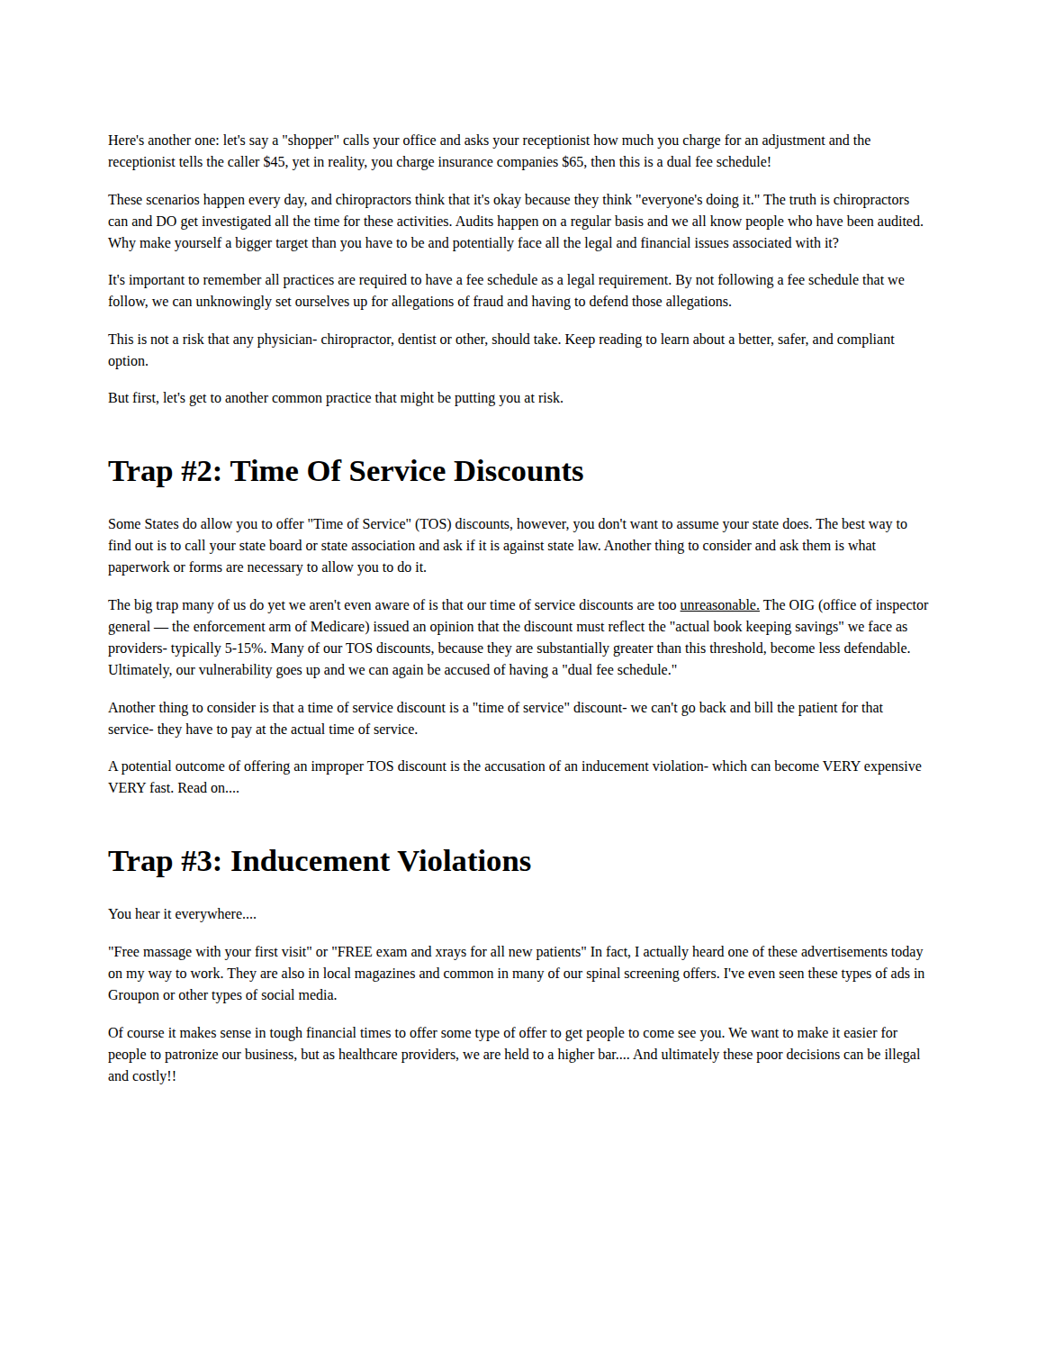Here's another one: let's say a "shopper" calls your office and asks your receptionist how much you charge for an adjustment and the receptionist tells the caller $45, yet in reality, you charge insurance companies $65, then this is a dual fee schedule!
These scenarios happen every day, and chiropractors think that it's okay because they think "everyone's doing it." The truth is chiropractors can and DO get investigated all the time for these activities. Audits happen on a regular basis and we all know people who have been audited. Why make yourself a bigger target than you have to be and potentially face all the legal and financial issues associated with it?
It's important to remember all practices are required to have a fee schedule as a legal requirement. By not following a fee schedule that we follow, we can unknowingly set ourselves up for allegations of fraud and having to defend those allegations.
This is not a risk that any physician- chiropractor, dentist or other, should take. Keep reading to learn about a better, safer, and compliant option.
But first, let's get to another common practice that might be putting you at risk.
Trap #2: Time Of Service Discounts
Some States do allow you to offer "Time of Service" (TOS) discounts, however, you don't want to assume your state does. The best way to find out is to call your state board or state association and ask if it is against state law. Another thing to consider and ask them is what paperwork or forms are necessary to allow you to do it.
The big trap many of us do yet we aren't even aware of is that our time of service discounts are too unreasonable. The OIG (office of inspector general — the enforcement arm of Medicare) issued an opinion that the discount must reflect the "actual book keeping savings" we face as providers- typically 5-15%. Many of our TOS discounts, because they are substantially greater than this threshold, become less defendable. Ultimately, our vulnerability goes up and we can again be accused of having a "dual fee schedule."
Another thing to consider is that a time of service discount is a "time of service" discount- we can't go back and bill the patient for that service- they have to pay at the actual time of service.
A potential outcome of offering an improper TOS discount is the accusation of an inducement violation- which can become VERY expensive VERY fast. Read on....
Trap #3: Inducement Violations
You hear it everywhere....
"Free massage with your first visit" or "FREE exam and xrays for all new patients" In fact, I actually heard one of these advertisements today on my way to work. They are also in local magazines and common in many of our spinal screening offers. I've even seen these types of ads in Groupon or other types of social media.
Of course it makes sense in tough financial times to offer some type of offer to get people to come see you. We want to make it easier for people to patronize our business, but as healthcare providers, we are held to a higher bar.... And ultimately these poor decisions can be illegal and costly!!